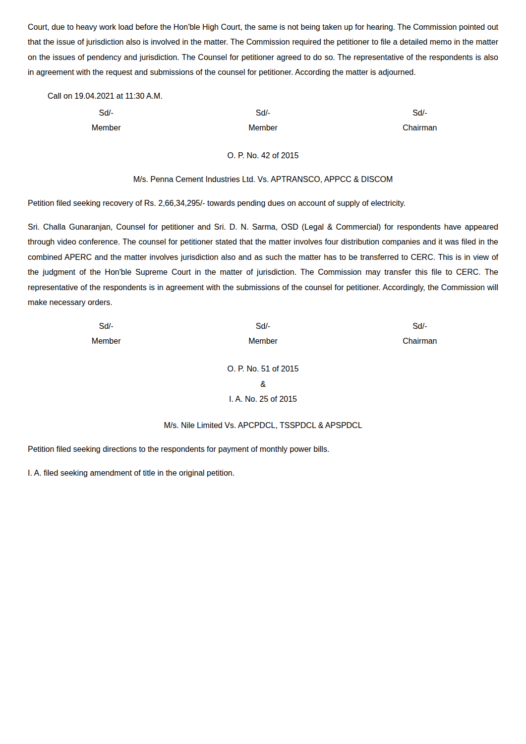Court, due to heavy work load before the Hon'ble High Court, the same is not being taken up for hearing. The Commission pointed out that the issue of jurisdiction also is involved in the matter. The Commission required the petitioner to file a detailed memo in the matter on the issues of pendency and jurisdiction. The Counsel for petitioner agreed to do so. The representative of the respondents is also in agreement with the request and submissions of the counsel for petitioner. According the matter is adjourned.
Call on 19.04.2021 at 11:30 A.M.
| Sd/- | Sd/- | Sd/- |
| Member | Member | Chairman |
O. P. No. 42 of 2015
M/s. Penna Cement Industries Ltd. Vs. APTRANSCO, APPCC & DISCOM
Petition filed seeking recovery of Rs. 2,66,34,295/- towards pending dues on account of supply of electricity.
Sri. Challa Gunaranjan, Counsel for petitioner and Sri. D. N. Sarma, OSD (Legal & Commercial) for respondents have appeared through video conference. The counsel for petitioner stated that the matter involves four distribution companies and it was filed in the combined APERC and the matter involves jurisdiction also and as such the matter has to be transferred to CERC. This is in view of the judgment of the Hon'ble Supreme Court in the matter of jurisdiction. The Commission may transfer this file to CERC. The representative of the respondents is in agreement with the submissions of the counsel for petitioner. Accordingly, the Commission will make necessary orders.
| Sd/- | Sd/- | Sd/- |
| Member | Member | Chairman |
O. P. No. 51 of 2015&I. A. No. 25 of 2015
M/s. Nile Limited Vs. APCPDCL, TSSPDCL & APSPDCL
Petition filed seeking directions to the respondents for payment of monthly power bills.
I. A. filed seeking amendment of title in the original petition.